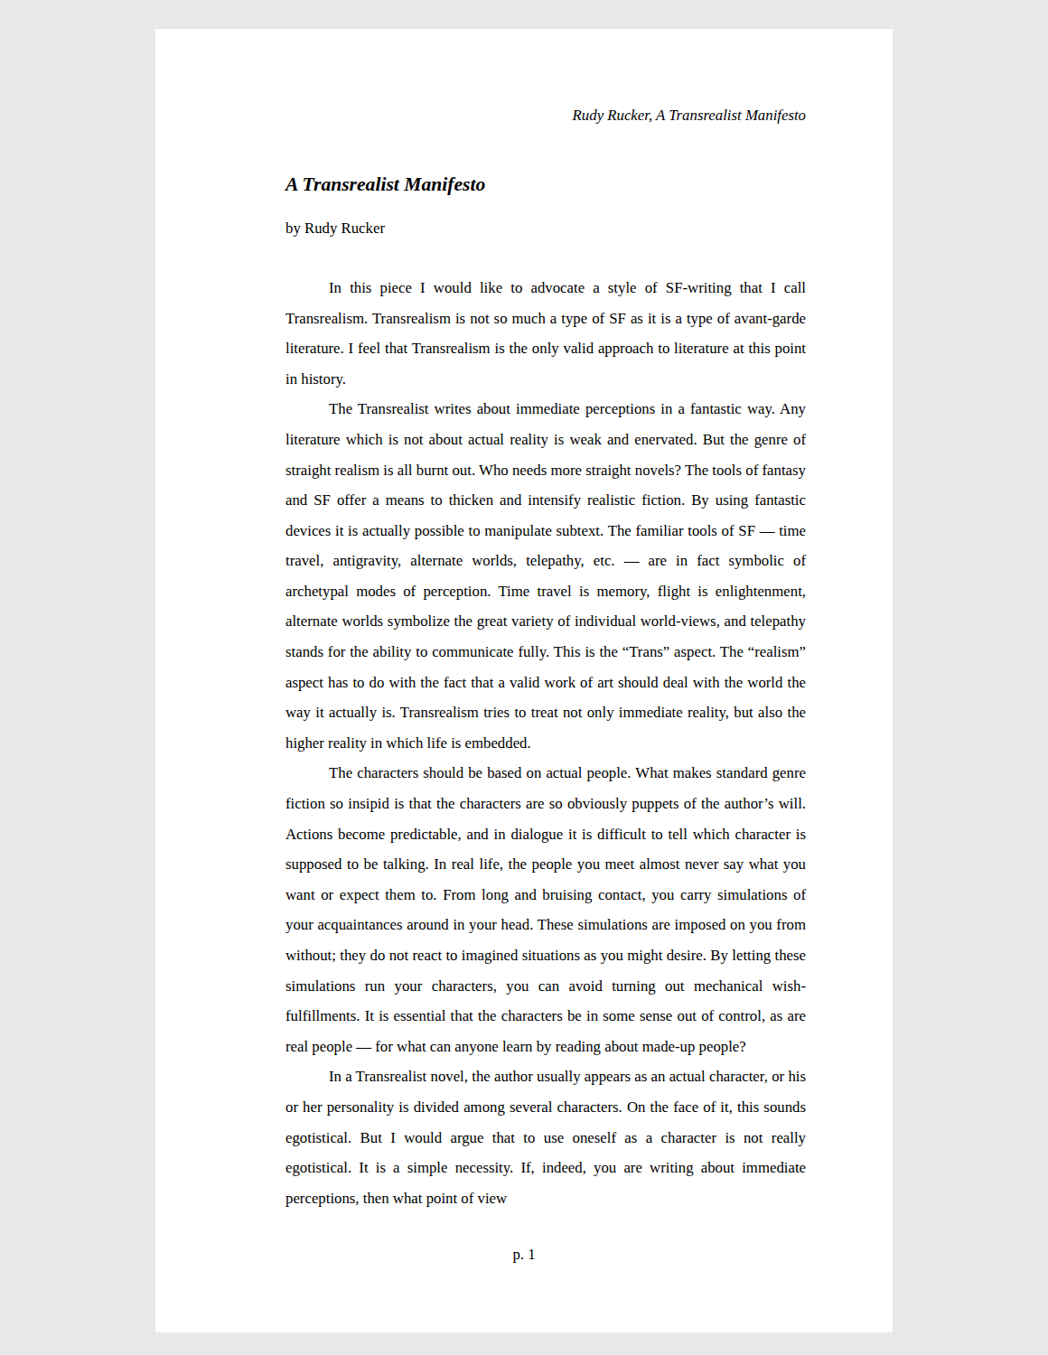Rudy Rucker, A Transrealist Manifesto
A Transrealist Manifesto
by Rudy Rucker
In this piece I would like to advocate a style of SF-writing that I call Transrealism. Transrealism is not so much a type of SF as it is a type of avant-garde literature. I feel that Transrealism is the only valid approach to literature at this point in history.
The Transrealist writes about immediate perceptions in a fantastic way. Any literature which is not about actual reality is weak and enervated. But the genre of straight realism is all burnt out. Who needs more straight novels? The tools of fantasy and SF offer a means to thicken and intensify realistic fiction. By using fantastic devices it is actually possible to manipulate subtext. The familiar tools of SF — time travel, antigravity, alternate worlds, telepathy, etc. — are in fact symbolic of archetypal modes of perception. Time travel is memory, flight is enlightenment, alternate worlds symbolize the great variety of individual world-views, and telepathy stands for the ability to communicate fully. This is the “Trans” aspect. The “realism” aspect has to do with the fact that a valid work of art should deal with the world the way it actually is. Transrealism tries to treat not only immediate reality, but also the higher reality in which life is embedded.
The characters should be based on actual people. What makes standard genre fiction so insipid is that the characters are so obviously puppets of the author’s will. Actions become predictable, and in dialogue it is difficult to tell which character is supposed to be talking. In real life, the people you meet almost never say what you want or expect them to. From long and bruising contact, you carry simulations of your acquaintances around in your head. These simulations are imposed on you from without; they do not react to imagined situations as you might desire. By letting these simulations run your characters, you can avoid turning out mechanical wish-fulfillments. It is essential that the characters be in some sense out of control, as are real people — for what can anyone learn by reading about made-up people?
In a Transrealist novel, the author usually appears as an actual character, or his or her personality is divided among several characters. On the face of it, this sounds egotistical. But I would argue that to use oneself as a character is not really egotistical. It is a simple necessity. If, indeed, you are writing about immediate perceptions, then what point of view
p. 1